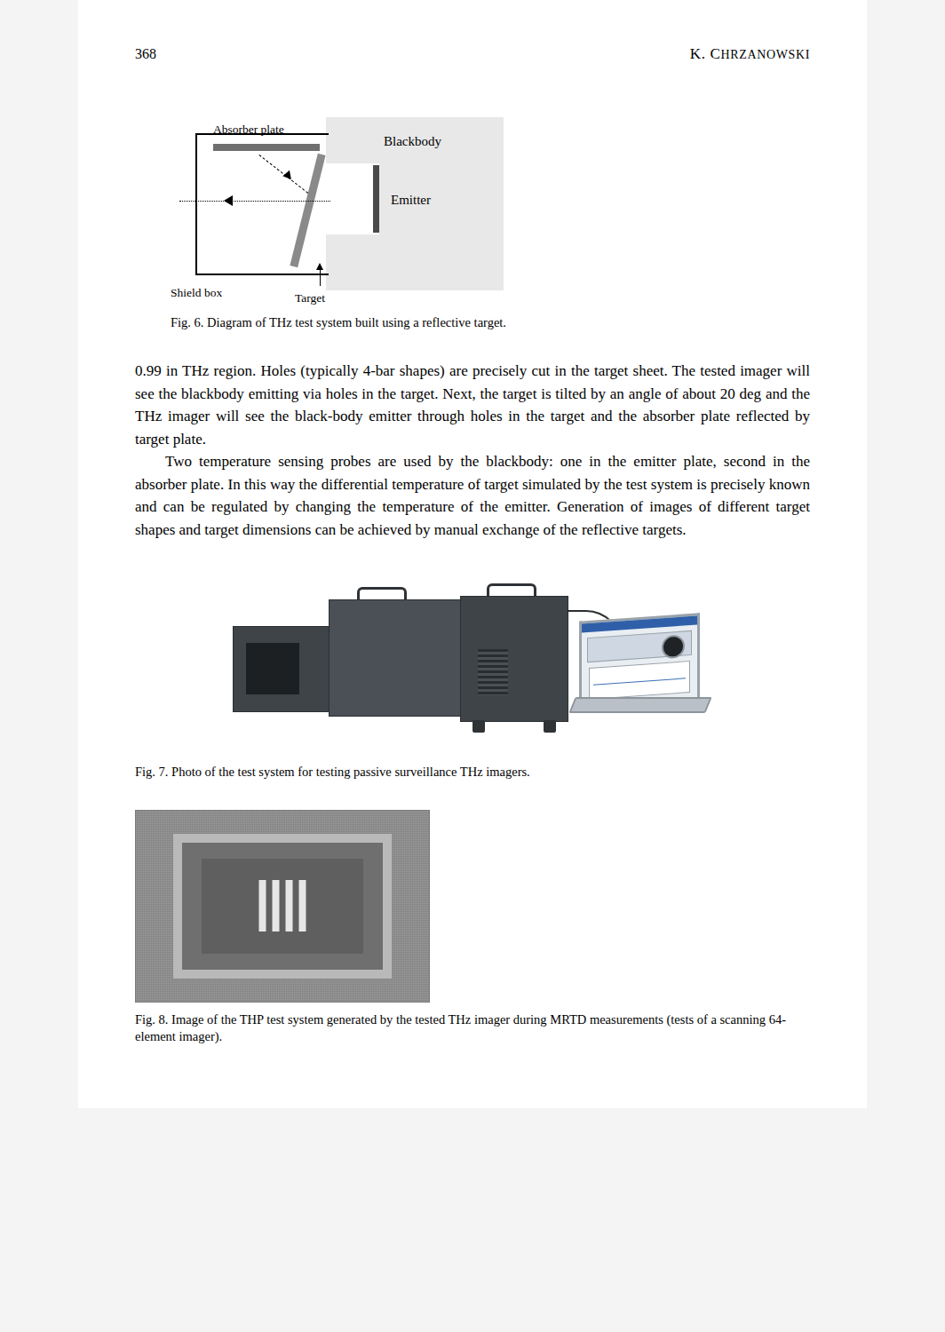368 K. CHRZANOWSKI
Absorber plate Blackbody Emitter Shield box Target
Fig. 6. Diagram of THz test system built using a reflective target.
0.99 in THz region. Holes (typically 4-bar shapes) are precisely cut in the target sheet. The tested imager will see the blackbody emitting via holes in the target. Next, the target is tilted by an angle of about 20 deg and the THz imager will see the black-body emitter through holes in the target and the absorber plate reflected by target plate.
Two temperature sensing probes are used by the blackbody: one in the emitter plate, second in the absorber plate. In this way the differential temperature of target simulated by the test system is precisely known and can be regulated by changing the temperature of the emitter. Generation of images of different target shapes and target dimensions can be achieved by manual exchange of the reflective targets.
Fig. 7. Photo of the test system for testing passive surveillance THz imagers.
Fig. 8. Image of the THP test system generated by the tested THz imager during MRTD measurements (tests of a scanning 64-element imager).